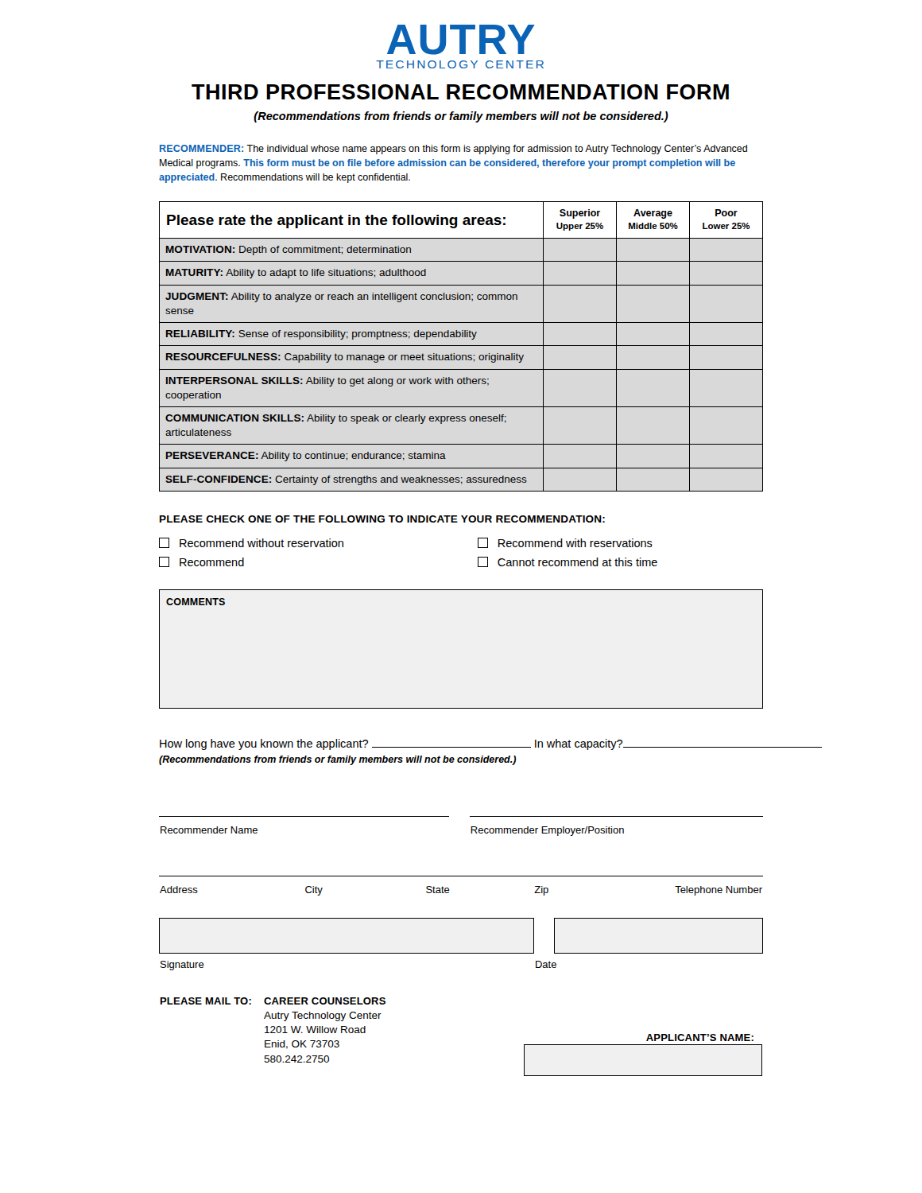AUTRY
TECHNOLOGY CENTER
Third Professional Recommendation Form
(Recommendations from friends or family members will not be considered.)
RECOMMENDER: The individual whose name appears on this form is applying for admission to Autry Technology Center’s Advanced Medical programs. This form must be on file before admission can be considered, therefore your prompt completion will be appreciated. Recommendations will be kept confidential.
| Please rate the applicant in the following areas: | Superior Upper 25% | Average Middle 50% | Poor Lower 25% |
| --- | --- | --- | --- |
| MOTIVATION: Depth of commitment; determination | | | |
| MATURITY: Ability to adapt to life situations; adulthood | | | |
| JUDGMENT: Ability to analyze or reach an intelligent conclusion; common sense | | | |
| RELIABILITY: Sense of responsibility; promptness; dependability | | | |
| RESOURCEFULNESS: Capability to manage or meet situations; originality | | | |
| INTERPERSONAL SKILLS: Ability to get along or work with others; cooperation | | | |
| COMMUNICATION SKILLS: Ability to speak or clearly express oneself; articulateness | | | |
| PERSEVERANCE: Ability to continue; endurance; stamina | | | |
| SELF-CONFIDENCE: Certainty of strengths and weaknesses; assuredness | | | |
Please check one of the following to indicate your recommendation:
| Recommend without reservation | Recommend with reservations |
| Recommend | Cannot recommend at this time |
COMMENTS
How long have you known the applicant? In what capacity?
(Recommendations from friends or family members will not be considered.)
| Recommender Name | | Recommender Employer/Position |
| Address | City | State | Zip | Telephone Number |
| Signature | | Date |
| PLEASE MAIL TO: | CAREER COUNSELORS Autry Technology Center 1201 W. Willow Road Enid, OK 73703 580.242.2750 | APPLICANT’S NAME: |